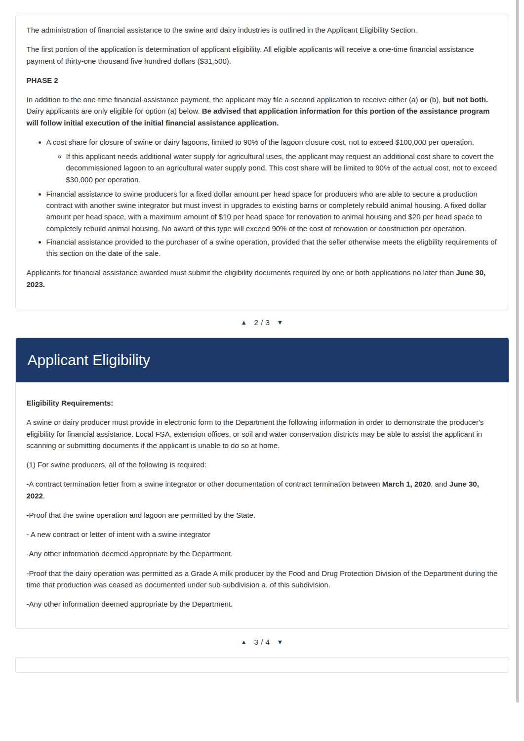The administration of financial assistance to the swine and dairy industries is outlined in the Applicant Eligibility Section.
The first portion of the application is determination of applicant eligibility. All eligible applicants will receive a one-time financial assistance payment of thirty-one thousand five hundred dollars ($31,500).
PHASE 2
In addition to the one-time financial assistance payment, the applicant may file a second application to receive either (a) or (b), but not both. Dairy applicants are only eligible for option (a) below. Be advised that application information for this portion of the assistance program will follow initial execution of the initial financial assistance application.
A cost share for closure of swine or dairy lagoons, limited to 90% of the lagoon closure cost, not to exceed $100,000 per operation.
If this applicant needs additional water supply for agricultural uses, the applicant may request an additional cost share to covert the decommissioned lagoon to an agricultural water supply pond. This cost share will be limited to 90% of the actual cost, not to exceed $30,000 per operation.
Financial assistance to swine producers for a fixed dollar amount per head space for producers who are able to secure a production contract with another swine integrator but must invest in upgrades to existing barns or completely rebuild animal housing. A fixed dollar amount per head space, with a maximum amount of $10 per head space for renovation to animal housing and $20 per head space to completely rebuild animal housing. No award of this type will exceed 90% of the cost of renovation or construction per operation.
Financial assistance provided to the purchaser of a swine operation, provided that the seller otherwise meets the eligbility requirements of this section on the date of the sale.
Applicants for financial assistance awarded must submit the eligibility documents required by one or both applications no later than June 30, 2023.
▲2 / 3▼
Applicant Eligibility
Eligibility Requirements:
A swine or dairy producer must provide in electronic form to the Department the following information in order to demonstrate the producer's eligibility for financial assistance. Local FSA, extension offices, or soil and water conservation districts may be able to assist the applicant in scanning or submitting documents if the applicant is unable to do so at home.
(1) For swine producers, all of the following is required:
-A contract termination letter from a swine integrator or other documentation of contract termination between March 1, 2020, and June 30, 2022.
-Proof that the swine operation and lagoon are permitted by the State.
- A new contract or letter of intent with a swine integrator
-Any other information deemed appropriate by the Department.
-Proof that the dairy operation was permitted as a Grade A milk producer by the Food and Drug Protection Division of the Department during the time that production was ceased as documented under sub-subdivision a. of this subdivision.
-Any other information deemed appropriate by the Department.
▲3 / 4▼